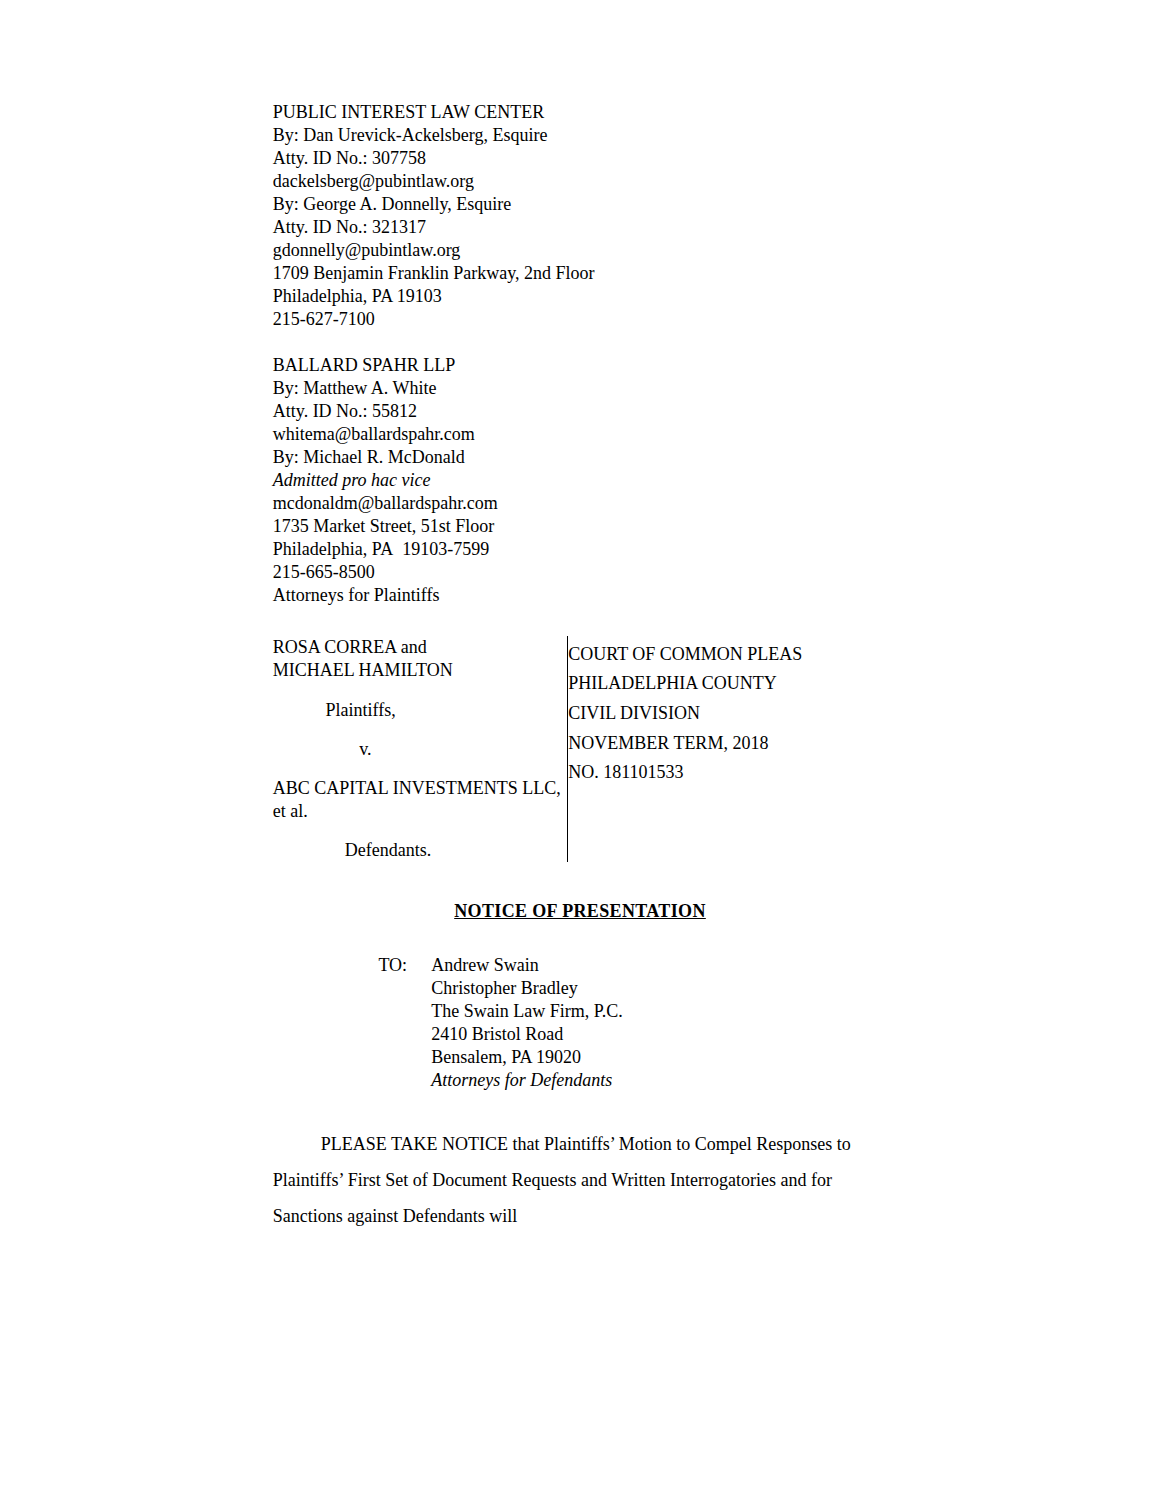PUBLIC INTEREST LAW CENTER
By: Dan Urevick-Ackelsberg, Esquire
Atty. ID No.: 307758
dackelsberg@pubintlaw.org
By: George A. Donnelly, Esquire
Atty. ID No.: 321317
gdonnelly@pubintlaw.org
1709 Benjamin Franklin Parkway, 2nd Floor
Philadelphia, PA 19103
215-627-7100
BALLARD SPAHR LLP
By: Matthew A. White
Atty. ID No.: 55812
whitema@ballardspahr.com
By: Michael R. McDonald
Admitted pro hac vice
mcdonaldm@ballardspahr.com
1735 Market Street, 51st Floor
Philadelphia, PA 19103-7599
215-665-8500
Attorneys for Plaintiffs
| ROSA CORREA and MICHAEL HAMILTON Plaintiffs, v. ABC CAPITAL INVESTMENTS LLC, et al. Defendants. | COURT OF COMMON PLEAS PHILADELPHIA COUNTY CIVIL DIVISION NOVEMBER TERM, 2018 NO. 181101533 |
NOTICE OF PRESENTATION
TO:
Andrew Swain
Christopher Bradley
The Swain Law Firm, P.C.
2410 Bristol Road
Bensalem, PA 19020
Attorneys for Defendants
PLEASE TAKE NOTICE that Plaintiffs’ Motion to Compel Responses to Plaintiffs’ First Set of Document Requests and Written Interrogatories and for Sanctions against Defendants will